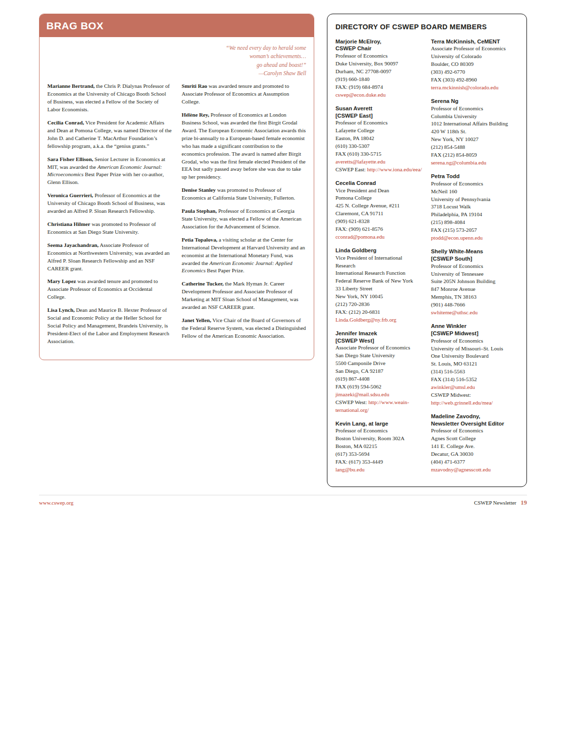BRAG BOX
“We need every day to herald some
woman’s achievements…
go ahead and boast!”
—Carolyn Shaw Bell
Marianne Bertrand, the Chris P. Dialynas Professor of Economics at the University of Chicago Booth School of Business, was elected a Fellow of the Society of Labor Economists.
Cecilia Conrad, Vice President for Academic Affairs and Dean at Pomona College, was named Director of the John D. and Catherine T. MacArthur Foundation’s fellowship program, a.k.a. the “genius grants.”
Sara Fisher Ellison, Senior Lecturer in Economics at MIT, was awarded the American Economic Journal: Microeconomics Best Paper Prize with her co-author, Glenn Ellison.
Veronica Guerrieri, Professor of Economics at the University of Chicago Booth School of Business, was awarded an Alfred P. Sloan Research Fellowship.
Christiana Hilmer was promoted to Professor of Economics at San Diego State University.
Seema Jayachandran, Associate Professor of Economics at Northwestern University, was awarded an Alfred P. Sloan Research Fellowship and an NSF CAREER grant.
Mary Lopez was awarded tenure and promoted to Associate Professor of Economics at Occidental College.
Lisa Lynch, Dean and Maurice B. Hexter Professor of Social and Economic Policy at the Heller School for Social Policy and Management, Brandeis University, is President-Elect of the Labor and Employment Research Association.
Smriti Rao was awarded tenure and promoted to Associate Professor of Economics at Assumption College.
Hélène Rey, Professor of Economics at London Business School, was awarded the first Birgit Grodal Award. The European Economic Association awards this prize bi-annually to a European-based female economist who has made a significant contribution to the economics profession. The award is named after Birgit Grodal, who was the first female elected President of the EEA but sadly passed away before she was due to take up her presidency.
Denise Stanley was promoted to Professor of Economics at California State University, Fullerton.
Paula Stephan, Professor of Economics at Georgia State University, was elected a Fellow of the American Association for the Advancement of Science.
Petia Topalova, a visiting scholar at the Center for International Development at Harvard University and an economist at the International Monetary Fund, was awarded the American Economic Journal: Applied Economics Best Paper Prize.
Catherine Tucker, the Mark Hyman Jr. Career Development Professor and Associate Professor of Marketing at MIT Sloan School of Management, was awarded an NSF CAREER grant.
Janet Yellen, Vice Chair of the Board of Governors of the Federal Reserve System, was elected a Distinguished Fellow of the American Economic Association.
DIRECTORY OF CSWEP BOARD MEMBERS
Marjorie McElroy,
CSWEP Chair Professor of Economics Duke University, Box 90097 Durham, NC 27708-0097 (919) 660-1840 FAX: (919) 684-8974 cswep@econ.duke.edu
Susan Averett
[CSWEP East] Professor of Economics Lafayette College Easton, PA 18042 (610) 330-5307 FAX (610) 330-5715 averetts@lafayette.edu CSWEP East: http://www.iona.edu/eea/
Cecelia Conrad Vice President and Dean Pomona College 425 N. College Avenue, #211 Claremont, CA 91711 (909) 621-8328 FAX: (909) 621-8576 cconrad@pomona.edu
Linda Goldberg Vice President of International Research International Research Function Federal Reserve Bank of New York 33 Liberty Street New York, NY 10045 (212) 720-2836 FAX: (212) 20-6831 Linda.Goldberg@ny.frb.org
Jennifer Imazek
[CSWEP West] Associate Professor of Economics San Diego State University 5500 Camponile Drive San Diego, CA 92187 (619) 867-4408 FAX (619) 594-5062 jimazeki@mail.sdsu.edu CSWEP West: http://www.weain-ternational.org/
Kevin Lang, at large Professor of Economics Boston University, Room 302A Boston, MA 02215 (617) 353-5694 FAX: (617) 353-4449 lang@bu.edu
Terra McKinnish, CeMENT Associate Professor of Economics University of Colorado Boulder, CO 80309 (303) 492-6770 FAX (303) 492-8960 terra.mckinnish@colorado.edu
Serena Ng Professor of Economics Columbia University 1012 International Affairs Building 420 W 118th St. New York, NY 10027 (212) 854-5488 FAX (212) 854-8059 serena.ng@columbia.edu
Petra Todd Professor of Economics McNeil 160 University of Pennsylvania 3718 Locust Walk Philadelphia, PA 19104 (215) 898-4084 FAX (215) 573-2057 ptodd@econ.upenn.edu
Shelly White-Means
[CSWEP South] Professor of Economics University of Tennessee Suite 205N Johnson Building 847 Monroe Avenue Memphis, TN 38163 (901) 448-7666 swhiteme@uthsc.edu
Anne Winkler
[CSWEP Midwest] Professor of Economics University of Missouri–St. Louis One University Boulevard St. Louis, MO 63121 (314) 516-5563 FAX (314) 516-5352 awinkler@umsl.edu CSWEP Midwest: http://web.grinnell.edu/mea/
Madeline Zavodny,
Newsletter Oversight Editor Professor of Economics Agnes Scott College 141 E. College Ave. Decatur, GA 30030 (404) 471-6377 mzavodny@agnesscott.edu
www.cswep.org
CSWEP Newsletter 19